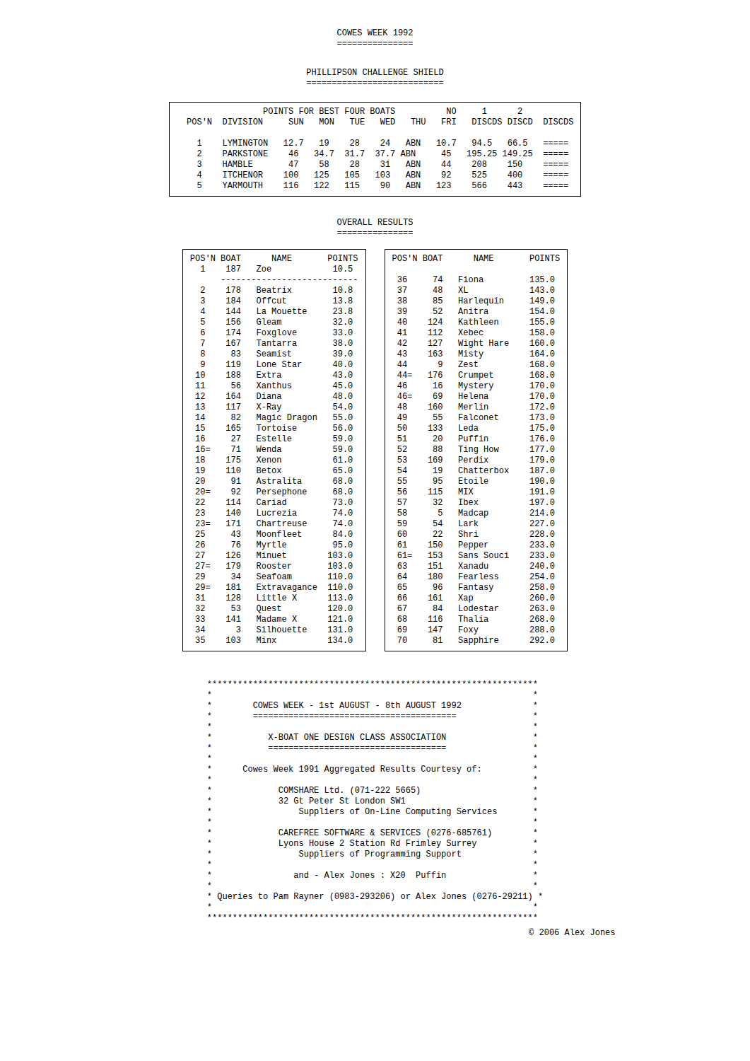COWES WEEK 1992
===============
PHILLIPSON CHALLENGE SHIELD
===========================
                 POINTS FOR BEST FOUR BOATS          NO     1      2
  POS'N  DIVISION     SUN   MON   TUE   WED   THU   FRI   DISCDS DISCD  DISCDS

    1    LYMINGTON   12.7   19    28    24   ABN   10.7   94.5   66.5   =====
    2    PARKSTONE    46   34.7  31.7  37.7 ABN     45   195.25 149.25  =====
    3    HAMBLE       47    58    28    31   ABN    44    208    150    =====
    4    ITCHENOR    100   125   105   103   ABN    92    525    400    =====
    5    YARMOUTH    116   122   115    90   ABN   123    566    443    =====
OVERALL RESULTS
===============
POS'N BOAT      NAME       POINTS
  1    187   Zoe            10.5
      ---------------------------
  2    178   Beatrix        10.8
  3    184   Offcut         13.8
  4    144   La Mouette     23.8
  5    156   Gleam          32.0
  6    174   Foxglove       33.0
  7    167   Tantarra       38.0
  8     83   Seamist        39.0
  9    119   Lone Star      40.0
 10    188   Extra          43.0
 11     56   Xanthus        45.0
 12    164   Diana          48.0
 13    117   X-Ray          54.0
 14     82   Magic Dragon   55.0
 15    165   Tortoise       56.0
 16     27   Estelle        59.0
 16=    71   Wenda          59.0
 18    175   Xenon          61.0
 19    110   Betox          65.0
 20     91   Astralita      68.0
 20=    92   Persephone     68.0
 22    114   Cariad         73.0
 23    140   Lucrezia       74.0
 23=   171   Chartreuse     74.0
 25     43   Moonfleet      84.0
 26     76   Myrtle         95.0
 27    126   Minuet        103.0
 27=   179   Rooster       103.0
 29     34   Seafoam       110.0
 29=   181   Extravagance  110.0
 31    128   Little X      113.0
 32     53   Quest         120.0
 33    141   Madame X      121.0
 34      3   Silhouette    131.0
 35    103   Minx          134.0
POS'N BOAT      NAME       POINTS

 36     74   Fiona         135.0
 37     48   XL            143.0
 38     85   Harlequin     149.0
 39     52   Anitra        154.0
 40    124   Kathleen      155.0
 41    112   Xebec         158.0
 42    127   Wight Hare    160.0
 43    163   Misty         164.0
 44      9   Zest          168.0
 44=   176   Crumpet       168.0
 46     16   Mystery       170.0
 46=    69   Helena        170.0
 48    160   Merlin        172.0
 49     55   Falconet      173.0
 50    133   Leda          175.0
 51     20   Puffin        176.0
 52     88   Ting How      177.0
 53    169   Perdix        179.0
 54     19   Chatterbox    187.0
 55     95   Etoile        190.0
 56    115   MIX           191.0
 57     32   Ibex          197.0
 58      5   Madcap        214.0
 59     54   Lark          227.0
 60     22   Shri          228.0
 61    150   Pepper        233.0
 61=   153   Sans Souci    233.0
 63    151   Xanadu        240.0
 64    180   Fearless      254.0
 65     96   Fantasy       258.0
 66    161   Xap           260.0
 67     84   Lodestar      263.0
 68    116   Thalia        268.0
 69    147   Foxy          288.0
 70     81   Sapphire      292.0
*****************************************************************
*                                                               *
*        COWES WEEK - 1st AUGUST - 8th AUGUST 1992              *
*        ========================================               *
*                                                               *
*           X-BOAT ONE DESIGN CLASS ASSOCIATION                 *
*           ===================================                 *
*                                                               *
*      Cowes Week 1991 Aggregated Results Courtesy of:          *
*                                                               *
*             COMSHARE Ltd. (071-222 5665)                      *
*             32 Gt Peter St London SW1                         *
*                 Suppliers of On-Line Computing Services       *
*                                                               *
*             CAREFREE SOFTWARE & SERVICES (0276-685761)        *
*             Lyons House 2 Station Rd Frimley Surrey           *
*                 Suppliers of Programming Support              *
*                                                               *
*                and - Alex Jones : X20  Puffin                 *
*                                                               *
* Queries to Pam Rayner (0983-293206) or Alex Jones (0276-29211) *
*                                                               *
*****************************************************************
© 2006 Alex Jones